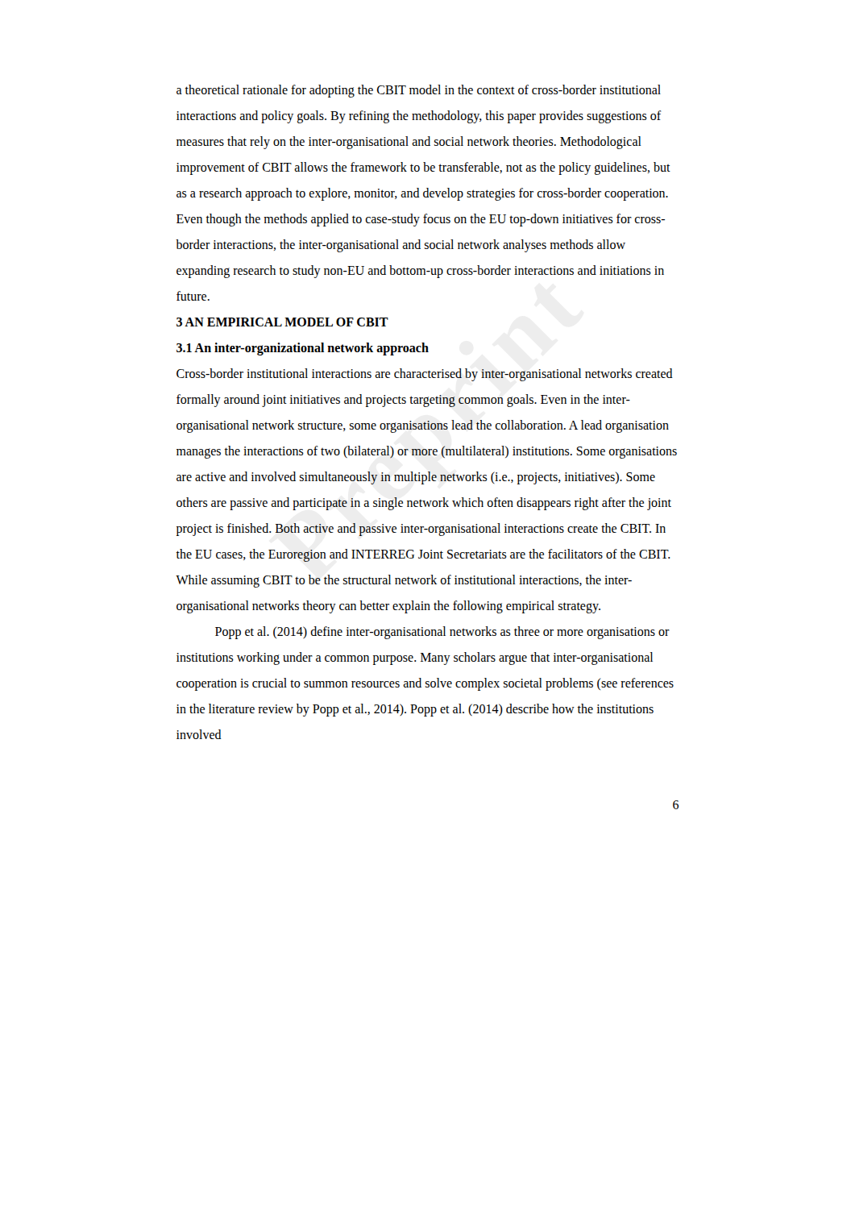Preprint
a theoretical rationale for adopting the CBIT model in the context of cross-border institutional interactions and policy goals. By refining the methodology, this paper provides suggestions of measures that rely on the inter-organisational and social network theories. Methodological improvement of CBIT allows the framework to be transferable, not as the policy guidelines, but as a research approach to explore, monitor, and develop strategies for cross-border cooperation. Even though the methods applied to case-study focus on the EU top-down initiatives for cross-border interactions, the inter-organisational and social network analyses methods allow expanding research to study non-EU and bottom-up cross-border interactions and initiations in future.
3 AN EMPIRICAL MODEL OF CBIT
3.1 An inter-organizational network approach
Cross-border institutional interactions are characterised by inter-organisational networks created formally around joint initiatives and projects targeting common goals. Even in the inter-organisational network structure, some organisations lead the collaboration. A lead organisation manages the interactions of two (bilateral) or more (multilateral) institutions. Some organisations are active and involved simultaneously in multiple networks (i.e., projects, initiatives). Some others are passive and participate in a single network which often disappears right after the joint project is finished. Both active and passive inter-organisational interactions create the CBIT. In the EU cases, the Euroregion and INTERREG Joint Secretariats are the facilitators of the CBIT. While assuming CBIT to be the structural network of institutional interactions, the inter-organisational networks theory can better explain the following empirical strategy.
Popp et al. (2014) define inter-organisational networks as three or more organisations or institutions working under a common purpose. Many scholars argue that inter-organisational cooperation is crucial to summon resources and solve complex societal problems (see references in the literature review by Popp et al., 2014). Popp et al. (2014) describe how the institutions involved
6